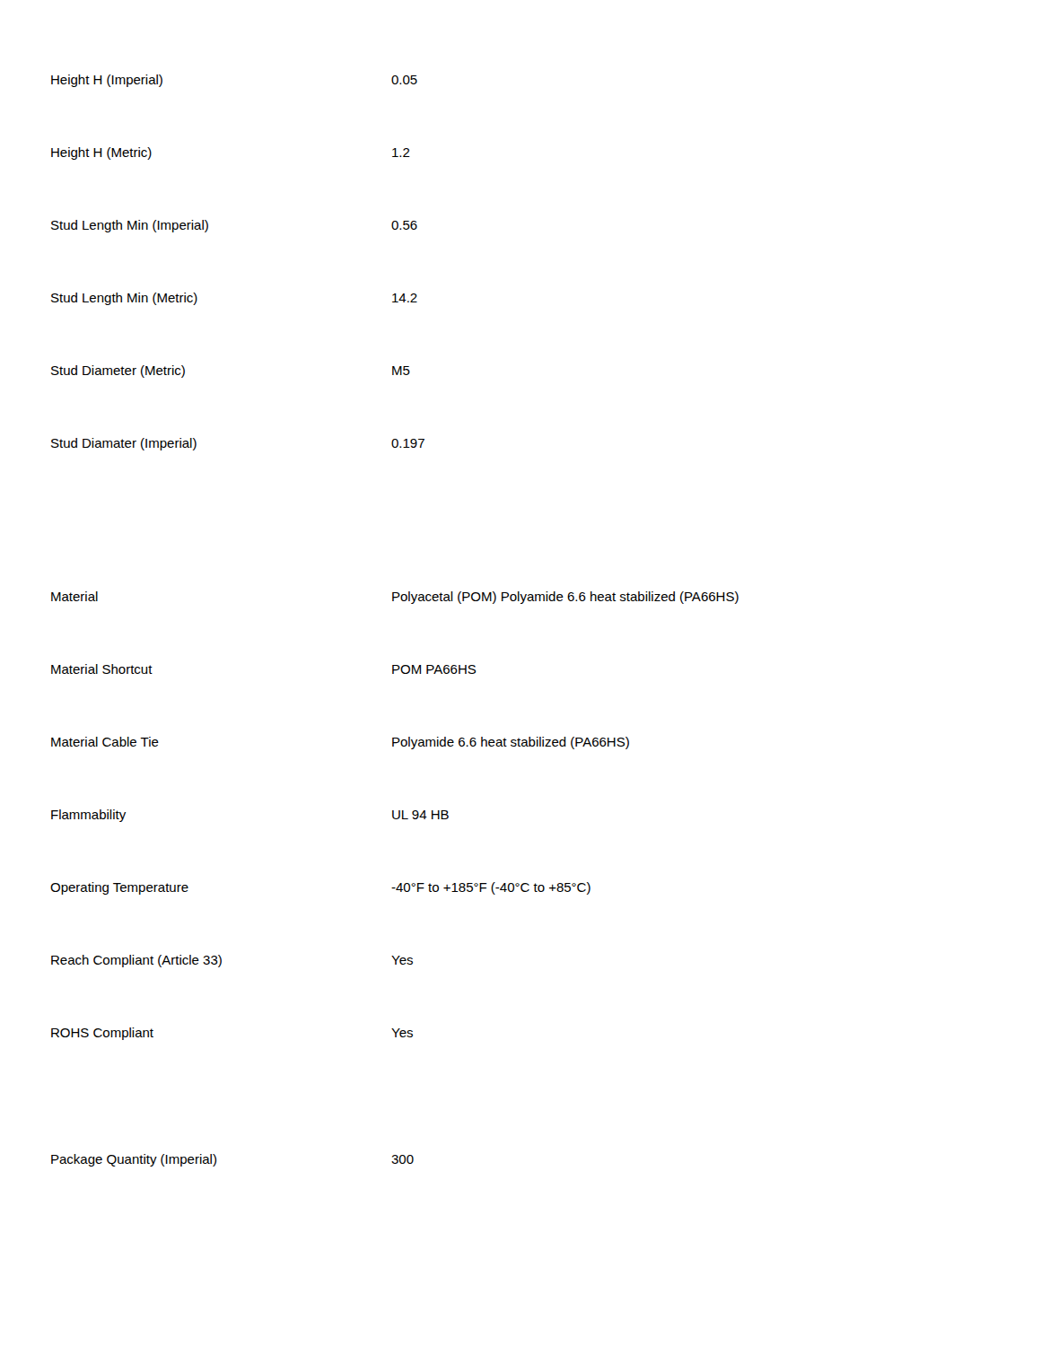| Height H (Imperial) | 0.05 |
| Height H (Metric) | 1.2 |
| Stud Length Min (Imperial) | 0.56 |
| Stud Length Min (Metric) | 14.2 |
| Stud Diameter (Metric) | M5 |
| Stud Diamater (Imperial) | 0.197 |
| Material | Polyacetal (POM) Polyamide 6.6 heat stabilized (PA66HS) |
| Material Shortcut | POM PA66HS |
| Material Cable Tie | Polyamide 6.6 heat stabilized (PA66HS) |
| Flammability | UL 94 HB |
| Operating Temperature | -40°F to +185°F (-40°C to +85°C) |
| Reach Compliant (Article 33) | Yes |
| ROHS Compliant | Yes |
| Package Quantity (Imperial) | 300 |